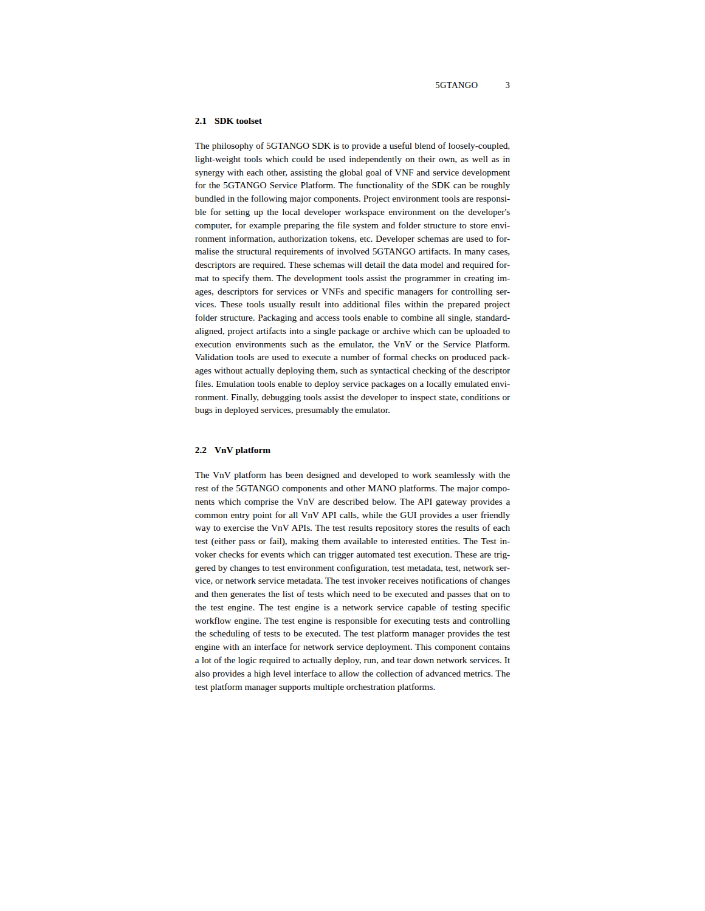5GTANGO 3
2.1 SDK toolset
The philosophy of 5GTANGO SDK is to provide a useful blend of loosely-coupled, light-weight tools which could be used independently on their own, as well as in synergy with each other, assisting the global goal of VNF and service development for the 5GTANGO Service Platform. The functionality of the SDK can be roughly bundled in the following major components. Project environment tools are responsible for setting up the local developer workspace environment on the developer's computer, for example preparing the file system and folder structure to store environment information, authorization tokens, etc. Developer schemas are used to formalise the structural requirements of involved 5GTANGO artifacts. In many cases, descriptors are required. These schemas will detail the data model and required format to specify them. The development tools assist the programmer in creating images, descriptors for services or VNFs and specific managers for controlling services. These tools usually result into additional files within the prepared project folder structure. Packaging and access tools enable to combine all single, standard-aligned, project artifacts into a single package or archive which can be uploaded to execution environments such as the emulator, the VnV or the Service Platform. Validation tools are used to execute a number of formal checks on produced packages without actually deploying them, such as syntactical checking of the descriptor files. Emulation tools enable to deploy service packages on a locally emulated environment. Finally, debugging tools assist the developer to inspect state, conditions or bugs in deployed services, presumably the emulator.
2.2 VnV platform
The VnV platform has been designed and developed to work seamlessly with the rest of the 5GTANGO components and other MANO platforms. The major components which comprise the VnV are described below. The API gateway provides a common entry point for all VnV API calls, while the GUI provides a user friendly way to exercise the VnV APIs. The test results repository stores the results of each test (either pass or fail), making them available to interested entities. The Test invoker checks for events which can trigger automated test execution. These are triggered by changes to test environment configuration, test metadata, test, network service, or network service metadata. The test invoker receives notifications of changes and then generates the list of tests which need to be executed and passes that on to the test engine. The test engine is a network service capable of testing specific workflow engine. The test engine is responsible for executing tests and controlling the scheduling of tests to be executed. The test platform manager provides the test engine with an interface for network service deployment. This component contains a lot of the logic required to actually deploy, run, and tear down network services. It also provides a high level interface to allow the collection of advanced metrics. The test platform manager supports multiple orchestration platforms.